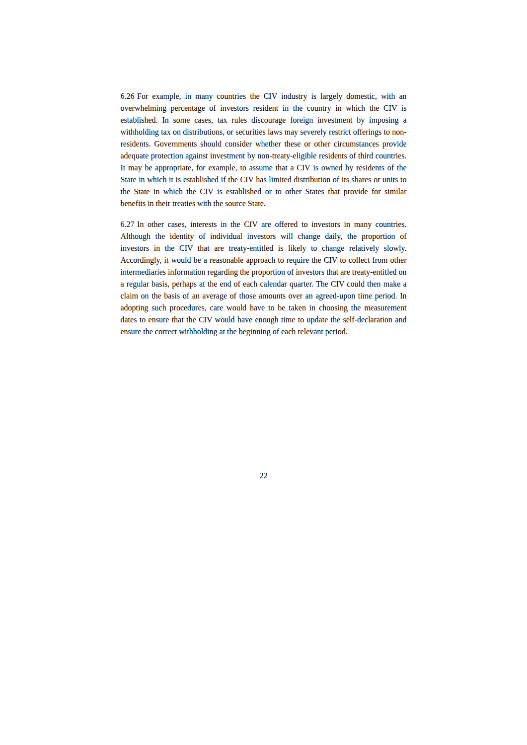6.26 For example, in many countries the CIV industry is largely domestic, with an overwhelming percentage of investors resident in the country in which the CIV is established. In some cases, tax rules discourage foreign investment by imposing a withholding tax on distributions, or securities laws may severely restrict offerings to non-residents. Governments should consider whether these or other circumstances provide adequate protection against investment by non-treaty-eligible residents of third countries. It may be appropriate, for example, to assume that a CIV is owned by residents of the State in which it is established if the CIV has limited distribution of its shares or units to the State in which the CIV is established or to other States that provide for similar benefits in their treaties with the source State.
6.27 In other cases, interests in the CIV are offered to investors in many countries. Although the identity of individual investors will change daily, the proportion of investors in the CIV that are treaty-entitled is likely to change relatively slowly. Accordingly, it would be a reasonable approach to require the CIV to collect from other intermediaries information regarding the proportion of investors that are treaty-entitled on a regular basis, perhaps at the end of each calendar quarter. The CIV could then make a claim on the basis of an average of those amounts over an agreed-upon time period. In adopting such procedures, care would have to be taken in choosing the measurement dates to ensure that the CIV would have enough time to update the self-declaration and ensure the correct withholding at the beginning of each relevant period.
22